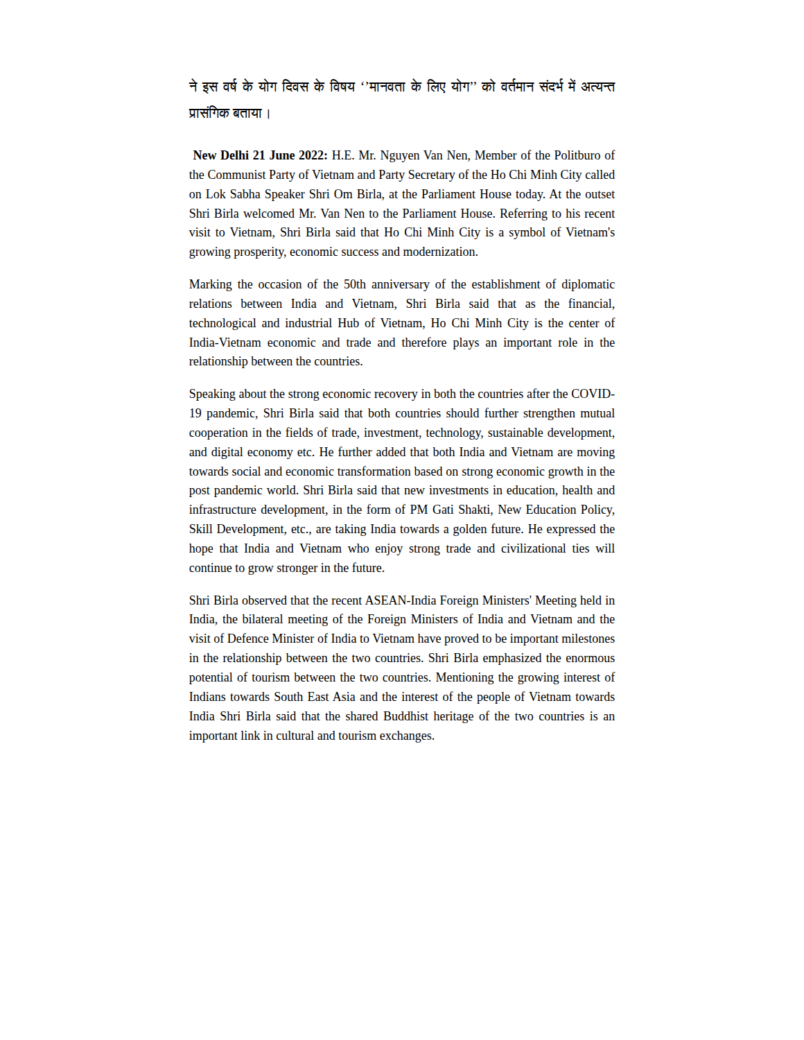ने इस वर्ष के योग दिवस के विषय ‘’मानवता के लिए योग’’ को वर्तमान संदर्भ में अत्यन्त प्रासंगिक बताया।
New Delhi 21 June 2022: H.E. Mr. Nguyen Van Nen, Member of the Politburo of the Communist Party of Vietnam and Party Secretary of the Ho Chi Minh City called on Lok Sabha Speaker Shri Om Birla, at the Parliament House today. At the outset Shri Birla welcomed Mr. Van Nen to the Parliament House. Referring to his recent visit to Vietnam, Shri Birla said that Ho Chi Minh City is a symbol of Vietnam's growing prosperity, economic success and modernization.
Marking the occasion of the 50th anniversary of the establishment of diplomatic relations between India and Vietnam, Shri Birla said that as the financial, technological and industrial Hub of Vietnam, Ho Chi Minh City is the center of India-Vietnam economic and trade and therefore plays an important role in the relationship between the countries.
Speaking about the strong economic recovery in both the countries after the COVID-19 pandemic, Shri Birla said that both countries should further strengthen mutual cooperation in the fields of trade, investment, technology, sustainable development, and digital economy etc. He further added that both India and Vietnam are moving towards social and economic transformation based on strong economic growth in the post pandemic world. Shri Birla said that new investments in education, health and infrastructure development, in the form of PM Gati Shakti, New Education Policy, Skill Development, etc., are taking India towards a golden future. He expressed the hope that India and Vietnam who enjoy strong trade and civilizational ties will continue to grow stronger in the future.
Shri Birla observed that the recent ASEAN-India Foreign Ministers' Meeting held in India, the bilateral meeting of the Foreign Ministers of India and Vietnam and the visit of Defence Minister of India to Vietnam have proved to be important milestones in the relationship between the two countries. Shri Birla emphasized the enormous potential of tourism between the two countries. Mentioning the growing interest of Indians towards South East Asia and the interest of the people of Vietnam towards India Shri Birla said that the shared Buddhist heritage of the two countries is an important link in cultural and tourism exchanges.